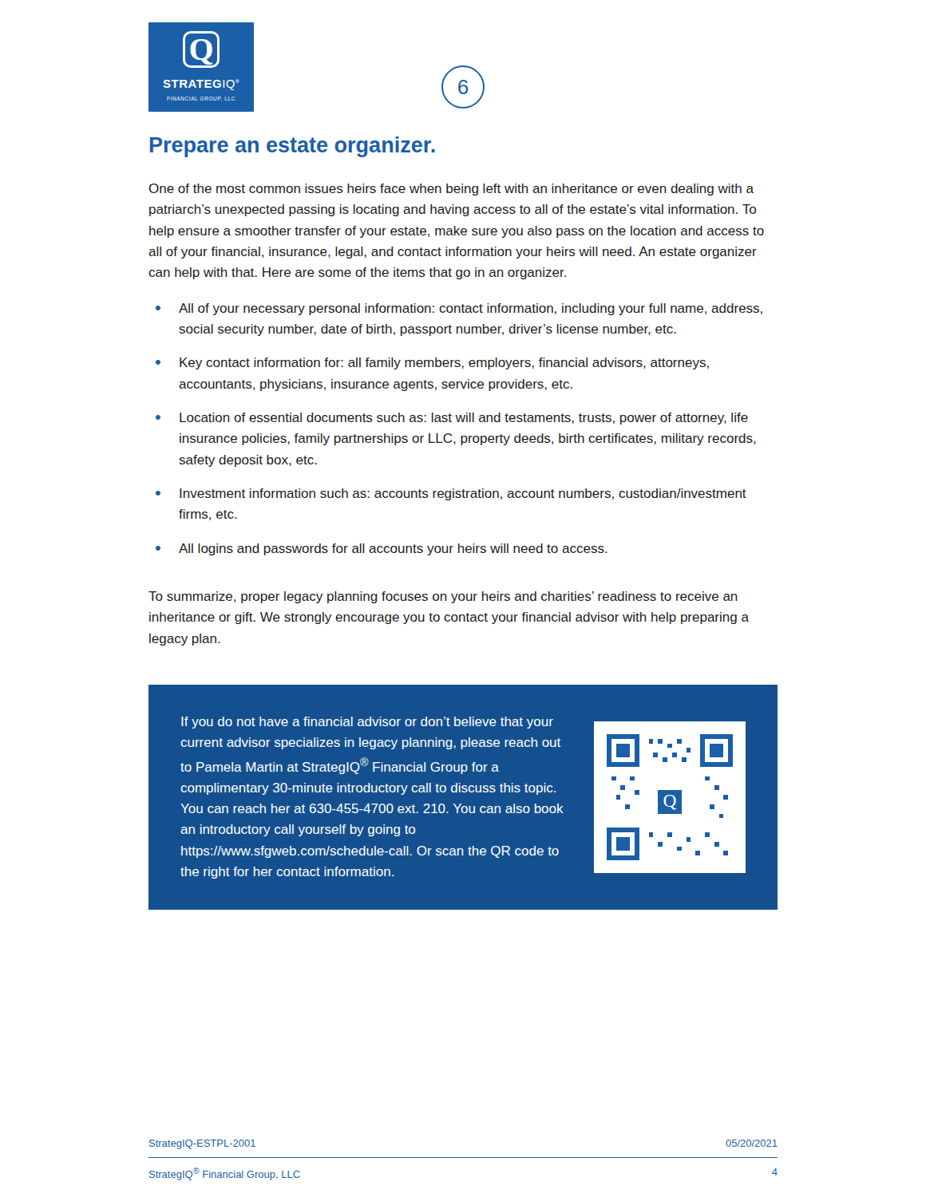Q
STRATEGIQ®
FINANCIAL GROUP, LLC
6
Prepare an estate organizer.
One of the most common issues heirs face when being left with an inheritance or even dealing with a patriarch’s unexpected passing is locating and having access to all of the estate’s vital information. To help ensure a smoother transfer of your estate, make sure you also pass on the location and access to all of your financial, insurance, legal, and contact information your heirs will need. An estate organizer can help with that. Here are some of the items that go in an organizer.
All of your necessary personal information: contact information, including your full name, address, social security number, date of birth, passport number, driver’s license number, etc.
Key contact information for: all family members, employers, financial advisors, attorneys, accountants, physicians, insurance agents, service providers, etc.
Location of essential documents such as: last will and testaments, trusts, power of attorney, life insurance policies, family partnerships or LLC, property deeds, birth certificates, military records, safety deposit box, etc.
Investment information such as: accounts registration, account numbers, custodian/investment firms, etc.
All logins and passwords for all accounts your heirs will need to access.
To summarize, proper legacy planning focuses on your heirs and charities’ readiness to receive an inheritance or gift. We strongly encourage you to contact your financial advisor with help preparing a legacy plan.
If you do not have a financial advisor or don’t believe that your current advisor specializes in legacy planning, please reach out to Pamela Martin at StrategIQ® Financial Group for a complimentary 30-minute introductory call to discuss this topic. You can reach her at 630-455-4700 ext. 210. You can also book an introductory call yourself by going to https://www.sfgweb.com/schedule-call. Or scan the QR code to the right for her contact information.
StrategIQ-ESTPL-2001 05/20/2021
StrategIQ® Financial Group, LLC 4